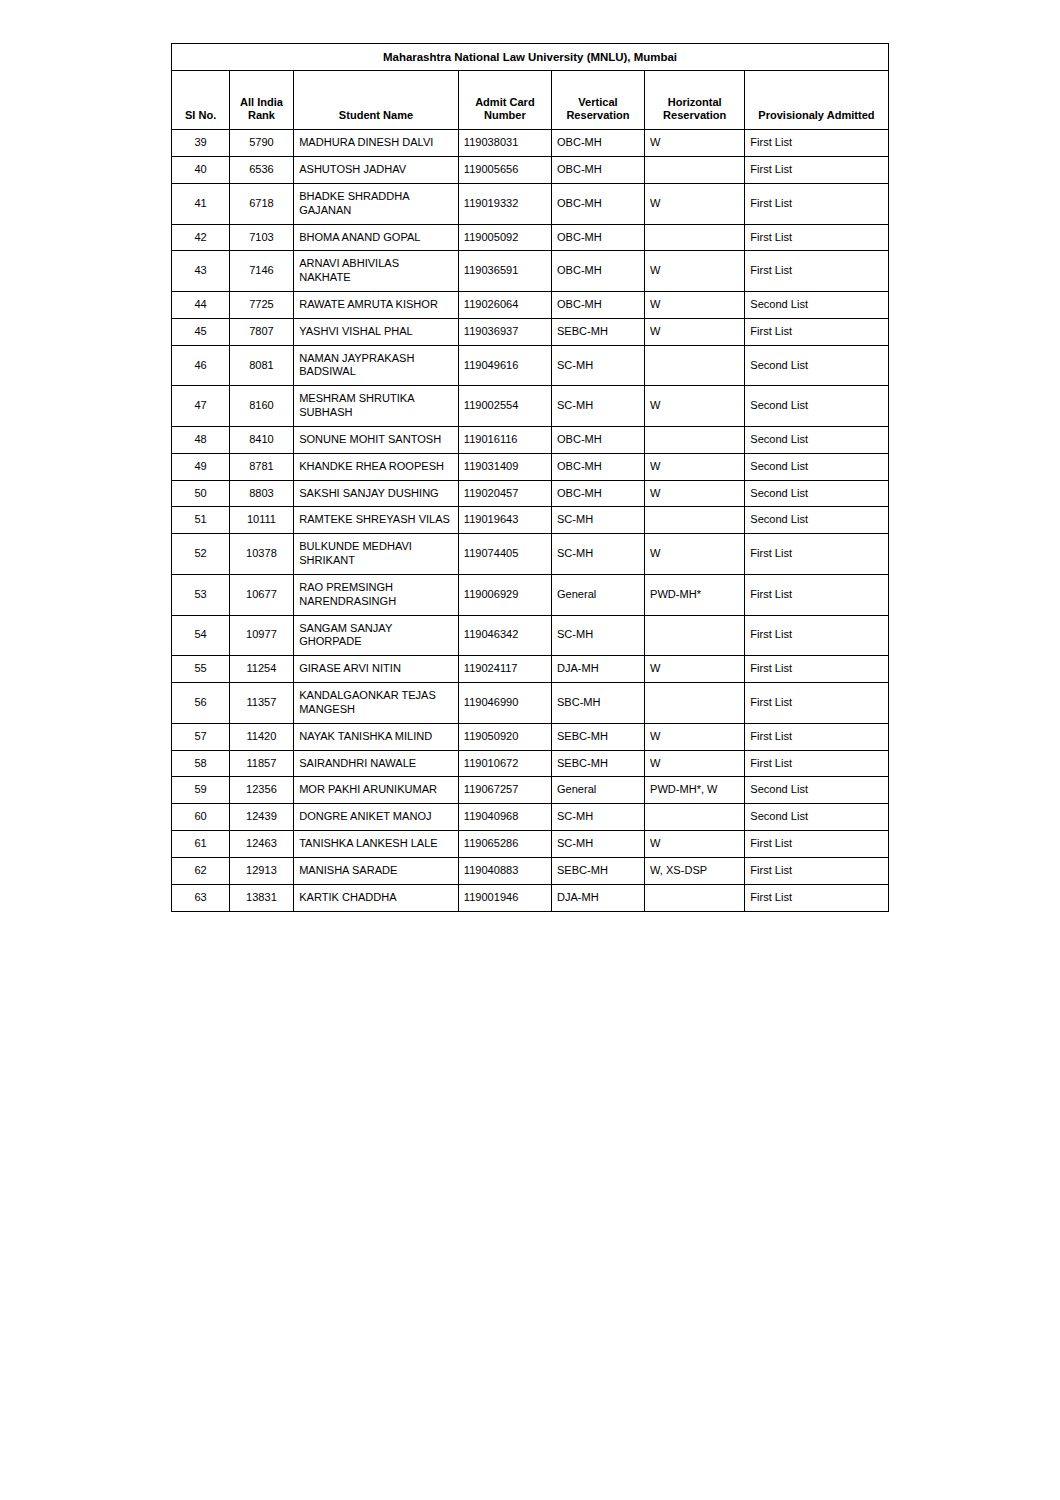Maharashtra National Law University (MNLU), Mumbai
| SI No. | All India Rank | Student Name | Admit Card Number | Vertical Reservation | Horizontal Reservation | Provisionaly Admitted |
| --- | --- | --- | --- | --- | --- | --- |
| 39 | 5790 | MADHURA DINESH DALVI | 119038031 | OBC-MH | W | First List |
| 40 | 6536 | ASHUTOSH JADHAV | 119005656 | OBC-MH | | First List |
| 41 | 6718 | BHADKE SHRADDHA GAJANAN | 119019332 | OBC-MH | W | First List |
| 42 | 7103 | BHOMA ANAND GOPAL | 119005092 | OBC-MH | | First List |
| 43 | 7146 | ARNAVI ABHIVILAS NAKHATE | 119036591 | OBC-MH | W | First List |
| 44 | 7725 | RAWATE AMRUTA KISHOR | 119026064 | OBC-MH | W | Second List |
| 45 | 7807 | YASHVI VISHAL PHAL | 119036937 | SEBC-MH | W | First List |
| 46 | 8081 | NAMAN JAYPRAKASH BADSIWAL | 119049616 | SC-MH | | Second List |
| 47 | 8160 | MESHRAM SHRUTIKA SUBHASH | 119002554 | SC-MH | W | Second List |
| 48 | 8410 | SONUNE MOHIT SANTOSH | 119016116 | OBC-MH | | Second List |
| 49 | 8781 | KHANDKE RHEA ROOPESH | 119031409 | OBC-MH | W | Second List |
| 50 | 8803 | SAKSHI SANJAY DUSHING | 119020457 | OBC-MH | W | Second List |
| 51 | 10111 | RAMTEKE SHREYASH VILAS | 119019643 | SC-MH | | Second List |
| 52 | 10378 | BULKUNDE MEDHAVI SHRIKANT | 119074405 | SC-MH | W | First List |
| 53 | 10677 | RAO PREMSINGH NARENDRASINGH | 119006929 | General | PWD-MH* | First List |
| 54 | 10977 | SANGAM SANJAY GHORPADE | 119046342 | SC-MH | | First List |
| 55 | 11254 | GIRASE ARVI NITIN | 119024117 | DJA-MH | W | First List |
| 56 | 11357 | KANDALGAONKAR TEJAS MANGESH | 119046990 | SBC-MH | | First List |
| 57 | 11420 | NAYAK TANISHKA MILIND | 119050920 | SEBC-MH | W | First List |
| 58 | 11857 | SAIRANDHRI NAWALE | 119010672 | SEBC-MH | W | First List |
| 59 | 12356 | MOR PAKHI ARUNIKUMAR | 119067257 | General | PWD-MH*, W | Second List |
| 60 | 12439 | DONGRE ANIKET MANOJ | 119040968 | SC-MH | | Second List |
| 61 | 12463 | TANISHKA LANKESH LALE | 119065286 | SC-MH | W | First List |
| 62 | 12913 | MANISHA SARADE | 119040883 | SEBC-MH | W, XS-DSP | First List |
| 63 | 13831 | KARTIK CHADDHA | 119001946 | DJA-MH | | First List |